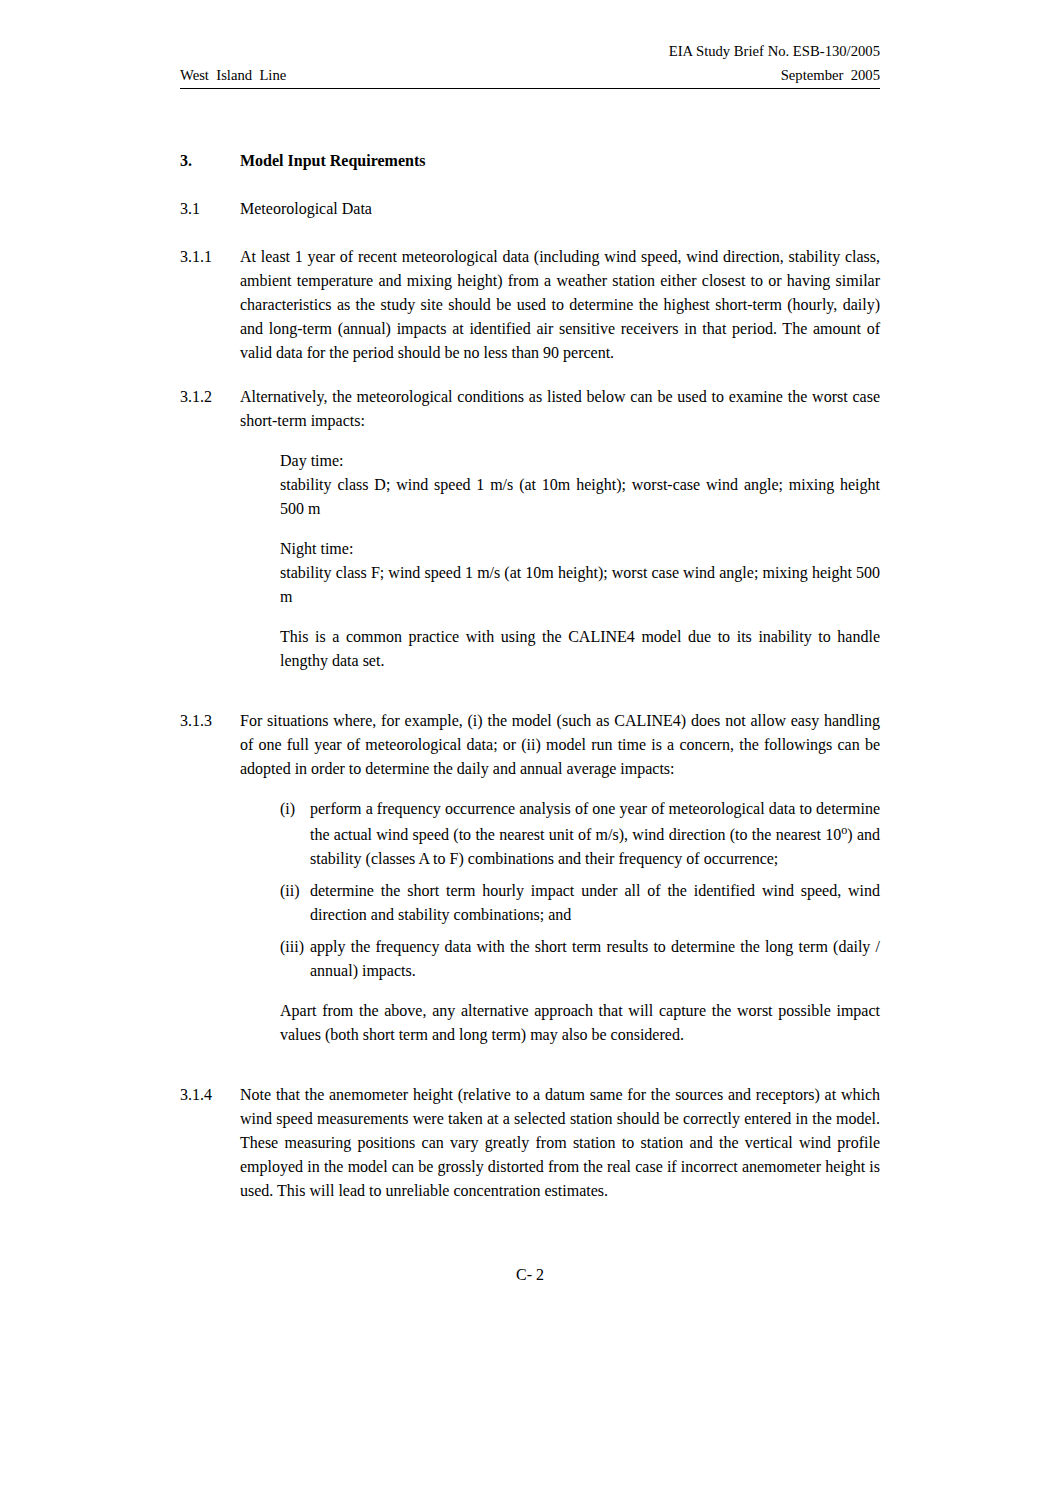EIA Study Brief No. ESB-130/2005
West Island Line September 2005
3. Model Input Requirements
3.1 Meteorological Data
3.1.1
At least 1 year of recent meteorological data (including wind speed, wind direction, stability class, ambient temperature and mixing height) from a weather station either closest to or having similar characteristics as the study site should be used to determine the highest short-term (hourly, daily) and long-term (annual) impacts at identified air sensitive receivers in that period. The amount of valid data for the period should be no less than 90 percent.
3.1.2
Alternatively, the meteorological conditions as listed below can be used to examine the worst case short-term impacts:
Day time:
stability class D; wind speed 1 m/s (at 10m height); worst-case wind angle; mixing height 500 m
Night time:
stability class F; wind speed 1 m/s (at 10m height); worst case wind angle; mixing height 500 m
This is a common practice with using the CALINE4 model due to its inability to handle lengthy data set.
3.1.3
For situations where, for example, (i) the model (such as CALINE4) does not allow easy handling of one full year of meteorological data; or (ii) model run time is a concern, the followings can be adopted in order to determine the daily and annual average impacts:
(i) perform a frequency occurrence analysis of one year of meteorological data to determine the actual wind speed (to the nearest unit of m/s), wind direction (to the nearest 10o) and stability (classes A to F) combinations and their frequency of occurrence;
(ii) determine the short term hourly impact under all of the identified wind speed, wind direction and stability combinations; and
(iii) apply the frequency data with the short term results to determine the long term (daily / annual) impacts.
Apart from the above, any alternative approach that will capture the worst possible impact values (both short term and long term) may also be considered.
3.1.4
Note that the anemometer height (relative to a datum same for the sources and receptors) at which wind speed measurements were taken at a selected station should be correctly entered in the model. These measuring positions can vary greatly from station to station and the vertical wind profile employed in the model can be grossly distorted from the real case if incorrect anemometer height is used. This will lead to unreliable concentration estimates.
C- 2